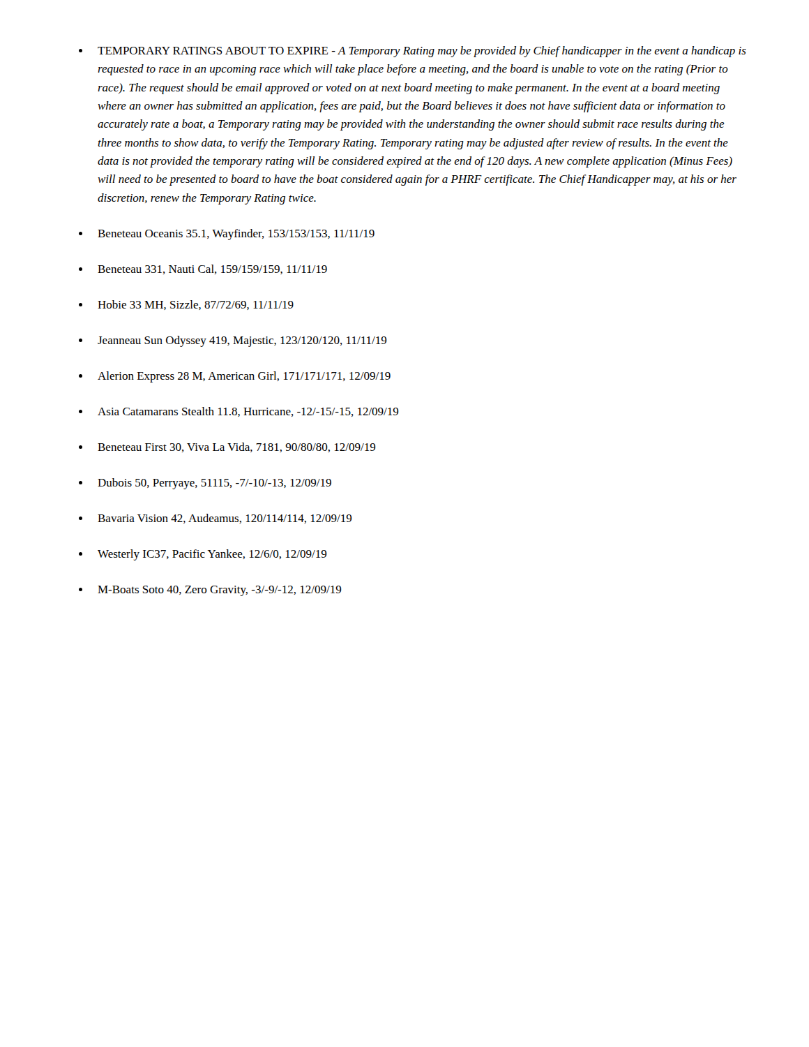TEMPORARY RATINGS ABOUT TO EXPIRE - A Temporary Rating may be provided by Chief handicapper in the event a handicap is requested to race in an upcoming race which will take place before a meeting, and the board is unable to vote on the rating (Prior to race). The request should be email approved or voted on at next board meeting to make permanent. In the event at a board meeting where an owner has submitted an application, fees are paid, but the Board believes it does not have sufficient data or information to accurately rate a boat, a Temporary rating may be provided with the understanding the owner should submit race results during the three months to show data, to verify the Temporary Rating. Temporary rating may be adjusted after review of results. In the event the data is not provided the temporary rating will be considered expired at the end of 120 days. A new complete application (Minus Fees) will need to be presented to board to have the boat considered again for a PHRF certificate. The Chief Handicapper may, at his or her discretion, renew the Temporary Rating twice.
Beneteau Oceanis 35.1, Wayfinder, 153/153/153, 11/11/19
Beneteau 331, Nauti Cal, 159/159/159, 11/11/19
Hobie 33 MH, Sizzle, 87/72/69, 11/11/19
Jeanneau Sun Odyssey 419, Majestic, 123/120/120, 11/11/19
Alerion Express 28 M, American Girl, 171/171/171, 12/09/19
Asia Catamarans Stealth 11.8, Hurricane, -12/-15/-15, 12/09/19
Beneteau First 30, Viva La Vida, 7181, 90/80/80, 12/09/19
Dubois 50, Perryaye, 51115, -7/-10/-13, 12/09/19
Bavaria Vision 42, Audeamus, 120/114/114, 12/09/19
Westerly IC37, Pacific Yankee, 12/6/0, 12/09/19
M-Boats Soto 40, Zero Gravity, -3/-9/-12, 12/09/19